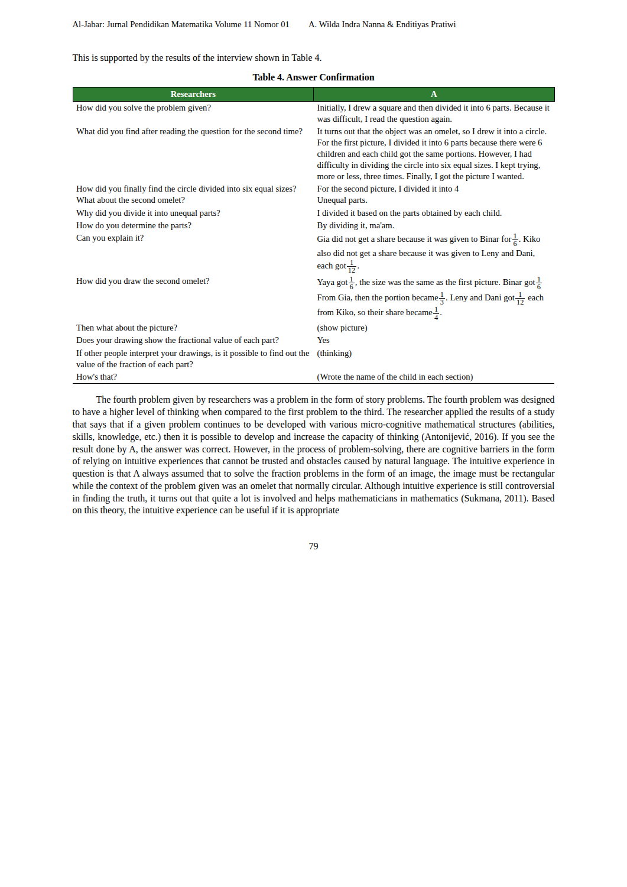Al-Jabar: Jurnal Pendidikan Matematika Volume 11 Nomor 01 A. Wilda Indra Nanna & Enditiyas Pratiwi
This is supported by the results of the interview shown in Table 4.
Table 4. Answer Confirmation
| Researchers | A |
| --- | --- |
| How did you solve the problem given? | Initially, I drew a square and then divided it into 6 parts. Because it was difficult, I read the question again. |
| What did you find after reading the question for the second time? | It turns out that the object was an omelet, so I drew it into a circle. For the first picture, I divided it into 6 parts because there were 6 children and each child got the same portions. However, I had difficulty in dividing the circle into six equal sizes. I kept trying, more or less, three times. Finally, I got the picture I wanted. |
| How did you finally find the circle divided into six equal sizes? What about the second omelet? | For the second picture, I divided it into 4 Unequal parts. |
| Why did you divide it into unequal parts? | I divided it based on the parts obtained by each child. |
| How do you determine the parts? | By dividing it, ma'am. |
| Can you explain it? | Gia did not get a share because it was given to Binar for 1 6 . Kiko also did not get a share because it was given to Leny and Dani, each got 1 12 . |
| How did you draw the second omelet? | Yaya got 1 6 , the size was the same as the first picture. Binar got 1 6 From Gia, then the portion became 1 3 . Leny and Dani got 1 12 each from Kiko, so their share became 1 4 . |
| Then what about the picture? | (show picture) |
| Does your drawing show the fractional value of each part? | Yes |
| If other people interpret your drawings, is it possible to find out the value of the fraction of each part? | (thinking) |
| How's that? | (Wrote the name of the child in each section) |
The fourth problem given by researchers was a problem in the form of story problems. The fourth problem was designed to have a higher level of thinking when compared to the first problem to the third. The researcher applied the results of a study that says that if a given problem continues to be developed with various micro-cognitive mathematical structures (abilities, skills, knowledge, etc.) then it is possible to develop and increase the capacity of thinking (Antonijević, 2016). If you see the result done by A, the answer was correct. However, in the process of problem-solving, there are cognitive barriers in the form of relying on intuitive experiences that cannot be trusted and obstacles caused by natural language. The intuitive experience in question is that A always assumed that to solve the fraction problems in the form of an image, the image must be rectangular while the context of the problem given was an omelet that normally circular. Although intuitive experience is still controversial in finding the truth, it turns out that quite a lot is involved and helps mathematicians in mathematics (Sukmana, 2011). Based on this theory, the intuitive experience can be useful if it is appropriate
79